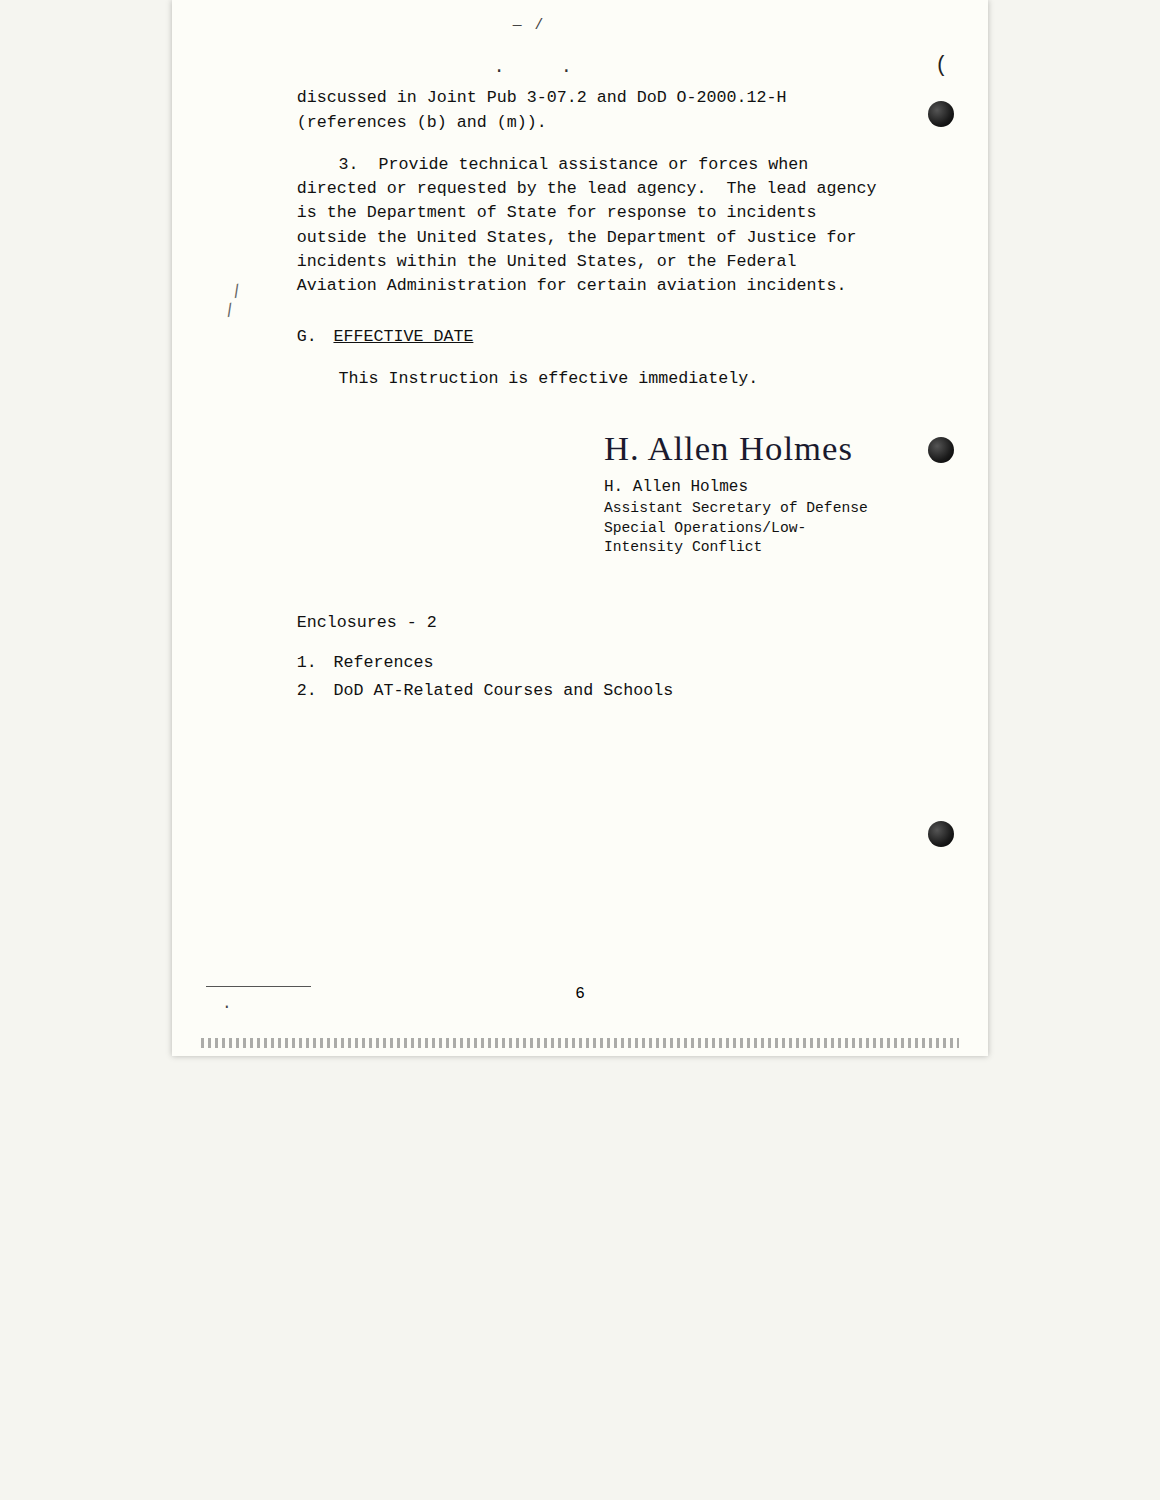— /
·
·
(
/
/
discussed in Joint Pub 3-07.2 and DoD O-2000.12-H (references (b) and (m)).
3. Provide technical assistance or forces when directed or requested by the lead agency. The lead agency is the Department of State for response to incidents outside the United States, the Department of Justice for incidents within the United States, or the Federal Aviation Administration for certain aviation incidents.
G. EFFECTIVE DATE
This Instruction is effective immediately.
H. Allen Holmes
H. Allen Holmes
Assistant Secretary of Defense
Special Operations/Low-Intensity Conflict
Enclosures - 2
1. References
2. DoD AT-Related Courses and Schools
6
·